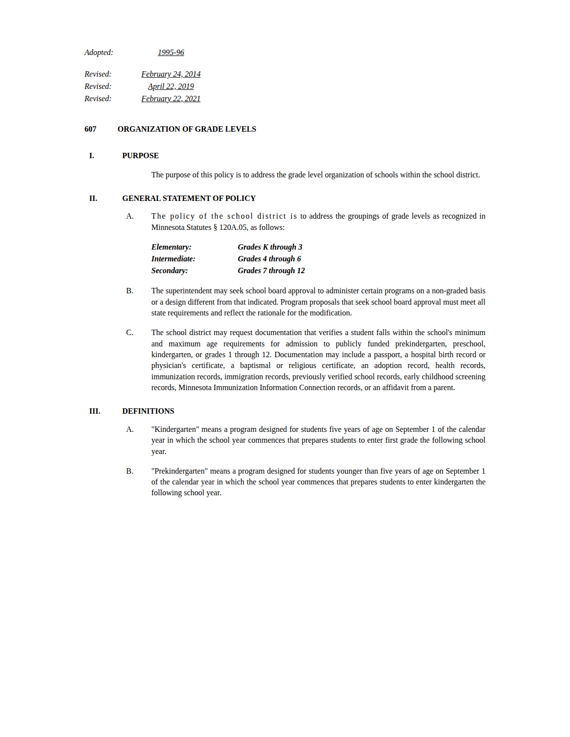Adopted: 1995-96
Revised: February 24, 2014
Revised: April 22, 2019
Revised: February 22, 2021
607 ORGANIZATION OF GRADE LEVELS
I. PURPOSE
The purpose of this policy is to address the grade level organization of schools within the school district.
II. GENERAL STATEMENT OF POLICY
A. The policy of the school district is to address the groupings of grade levels as recognized in Minnesota Statutes § 120A.05, as follows:
| Elementary: | Grades K through 3 |
| Intermediate: | Grades 4 through 6 |
| Secondary: | Grades 7 through 12 |
B. The superintendent may seek school board approval to administer certain programs on a non-graded basis or a design different from that indicated. Program proposals that seek school board approval must meet all state requirements and reflect the rationale for the modification.
C. The school district may request documentation that verifies a student falls within the school's minimum and maximum age requirements for admission to publicly funded prekindergarten, preschool, kindergarten, or grades 1 through 12. Documentation may include a passport, a hospital birth record or physician's certificate, a baptismal or religious certificate, an adoption record, health records, immunization records, immigration records, previously verified school records, early childhood screening records, Minnesota Immunization Information Connection records, or an affidavit from a parent.
III. DEFINITIONS
A. "Kindergarten" means a program designed for students five years of age on September 1 of the calendar year in which the school year commences that prepares students to enter first grade the following school year.
B. "Prekindergarten" means a program designed for students younger than five years of age on September 1 of the calendar year in which the school year commences that prepares students to enter kindergarten the following school year.